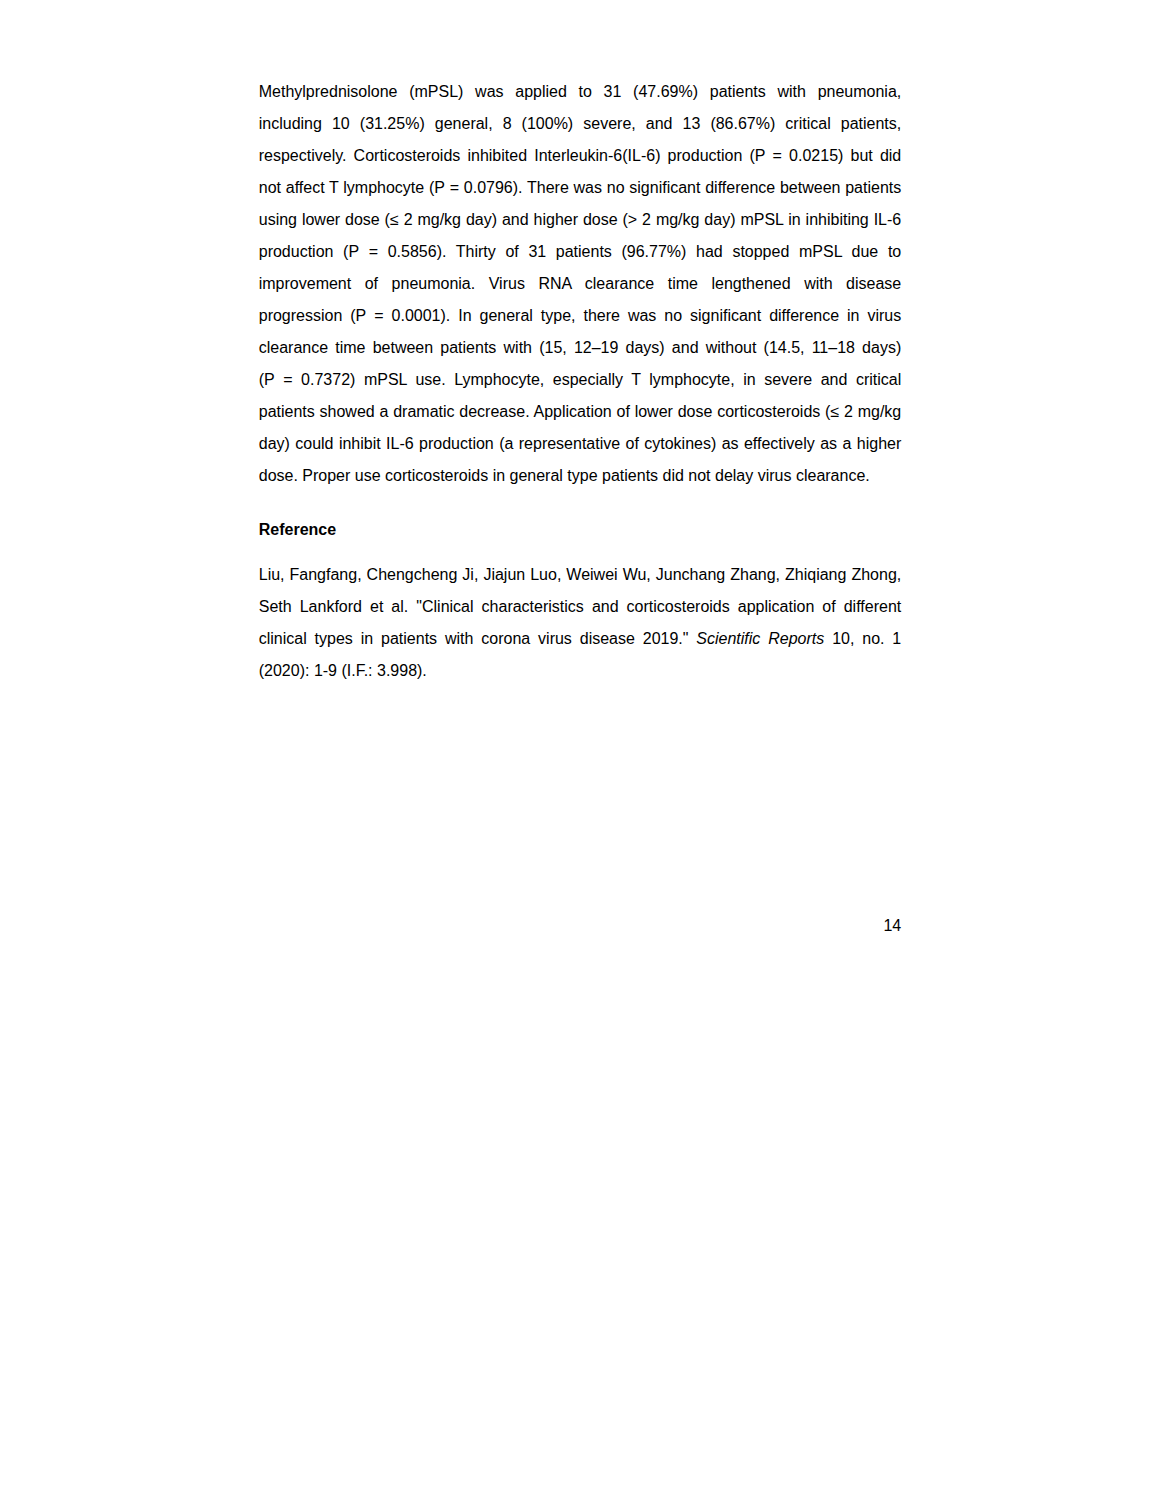Methylprednisolone (mPSL) was applied to 31 (47.69%) patients with pneumonia, including 10 (31.25%) general, 8 (100%) severe, and 13 (86.67%) critical patients, respectively. Corticosteroids inhibited Interleukin-6(IL-6) production (P = 0.0215) but did not affect T lymphocyte (P = 0.0796). There was no significant difference between patients using lower dose (≤ 2 mg/kg day) and higher dose (> 2 mg/kg day) mPSL in inhibiting IL-6 production (P = 0.5856). Thirty of 31 patients (96.77%) had stopped mPSL due to improvement of pneumonia. Virus RNA clearance time lengthened with disease progression (P = 0.0001). In general type, there was no significant difference in virus clearance time between patients with (15, 12–19 days) and without (14.5, 11–18 days) (P = 0.7372) mPSL use. Lymphocyte, especially T lymphocyte, in severe and critical patients showed a dramatic decrease. Application of lower dose corticosteroids (≤ 2 mg/kg day) could inhibit IL-6 production (a representative of cytokines) as effectively as a higher dose. Proper use corticosteroids in general type patients did not delay virus clearance.
Reference
Liu, Fangfang, Chengcheng Ji, Jiajun Luo, Weiwei Wu, Junchang Zhang, Zhiqiang Zhong, Seth Lankford et al. "Clinical characteristics and corticosteroids application of different clinical types in patients with corona virus disease 2019." Scientific Reports 10, no. 1 (2020): 1-9 (I.F.: 3.998).
14